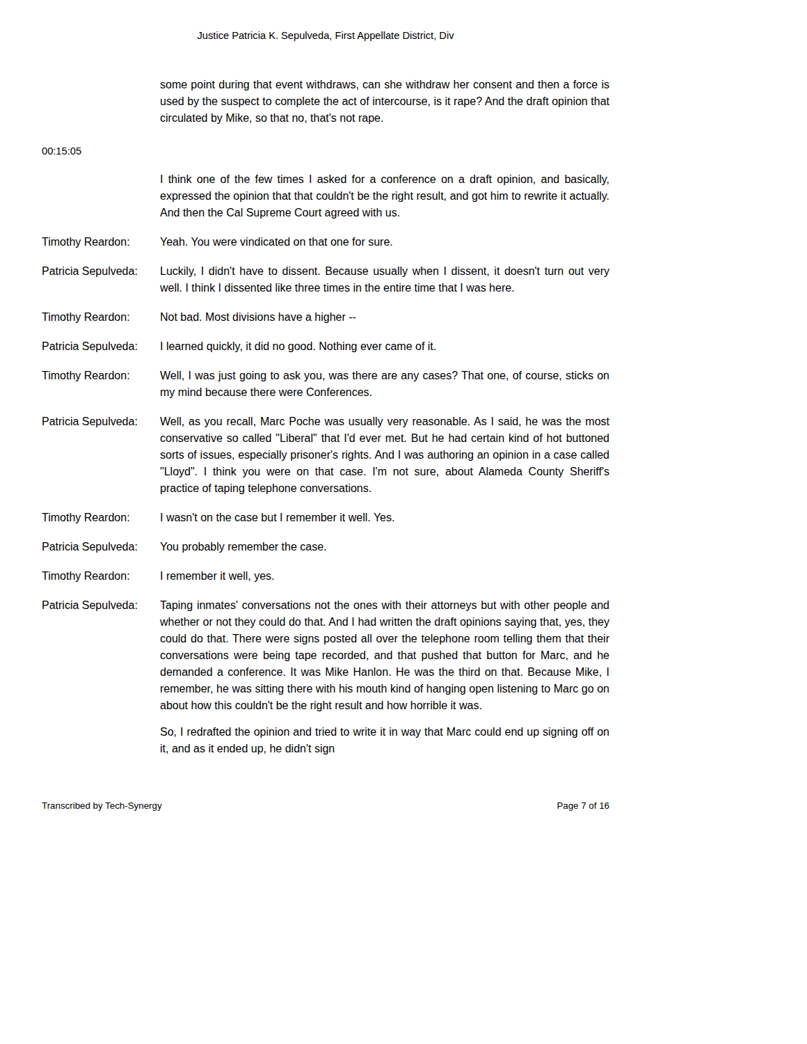Justice Patricia K. Sepulveda, First Appellate District, Div
some point during that event withdraws, can she withdraw her consent and then a force is used by the suspect to complete the act of intercourse, is it rape? And the draft opinion that circulated by Mike, so that no, that's not rape.
00:15:05
I think one of the few times I asked for a conference on a draft opinion, and basically, expressed the opinion that that couldn't be the right result, and got him to rewrite it actually. And then the Cal Supreme Court agreed with us.
Timothy Reardon:
Yeah. You were vindicated on that one for sure.
Patricia Sepulveda:
Luckily, I didn't have to dissent. Because usually when I dissent, it doesn't turn out very well. I think I dissented like three times in the entire time that I was here.
Timothy Reardon:
Not bad. Most divisions have a higher --
Patricia Sepulveda:
I learned quickly, it did no good. Nothing ever came of it.
Timothy Reardon:
Well, I was just going to ask you, was there are any cases? That one, of course, sticks on my mind because there were Conferences.
Patricia Sepulveda:
Well, as you recall, Marc Poche was usually very reasonable. As I said, he was the most conservative so called "Liberal" that I'd ever met. But he had certain kind of hot buttoned sorts of issues, especially prisoner's rights. And I was authoring an opinion in a case called "Lloyd". I think you were on that case. I'm not sure, about Alameda County Sheriff's practice of taping telephone conversations.
Timothy Reardon:
I wasn't on the case but I remember it well. Yes.
Patricia Sepulveda:
You probably remember the case.
Timothy Reardon:
I remember it well, yes.
Patricia Sepulveda:
Taping inmates' conversations not the ones with their attorneys but with other people and whether or not they could do that. And I had written the draft opinions saying that, yes, they could do that. There were signs posted all over the telephone room telling them that their conversations were being tape recorded, and that pushed that button for Marc, and he demanded a conference. It was Mike Hanlon. He was the third on that. Because Mike, I remember, he was sitting there with his mouth kind of hanging open listening to Marc go on about how this couldn't be the right result and how horrible it was.
So, I redrafted the opinion and tried to write it in way that Marc could end up signing off on it, and as it ended up, he didn't sign
Transcribed by Tech-Synergy Page 7 of 16